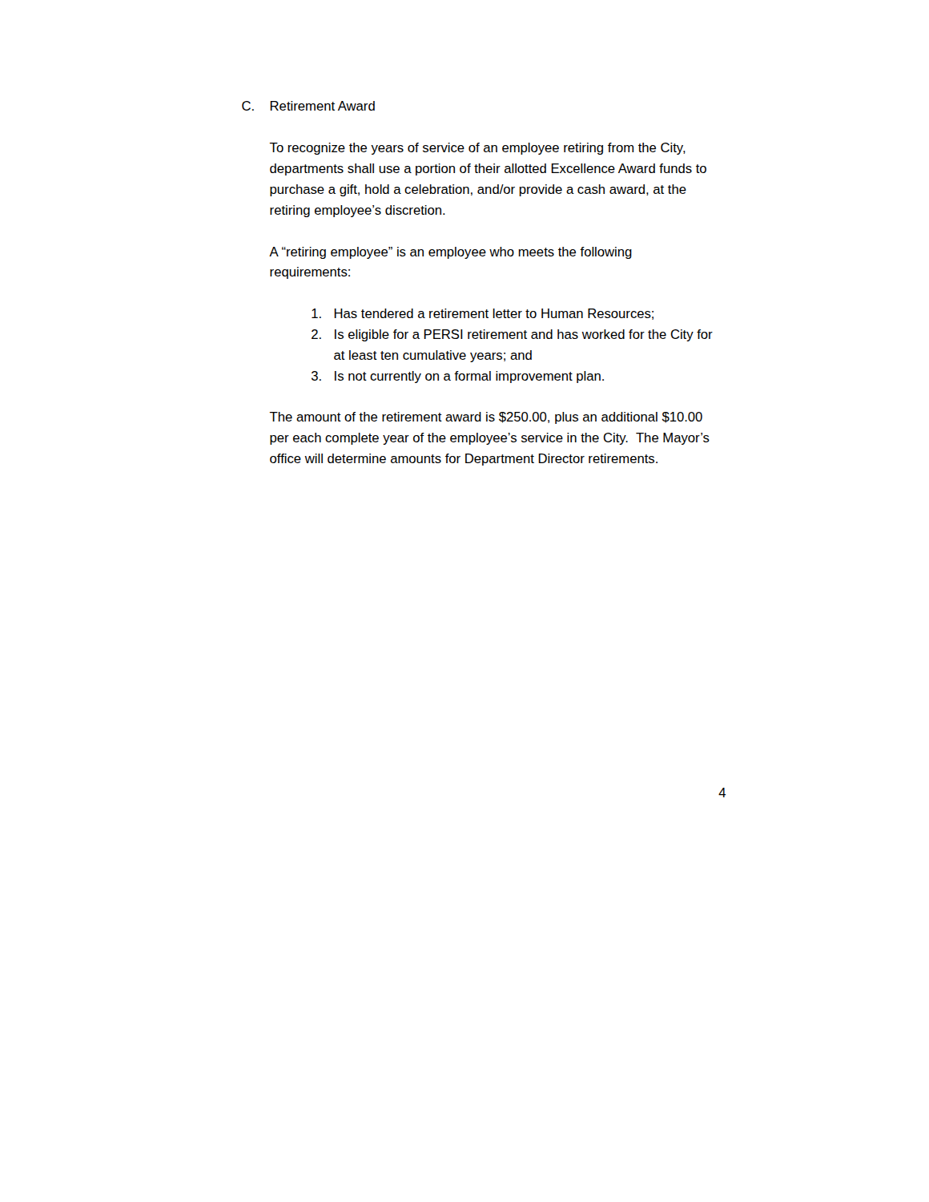C. Retirement Award
To recognize the years of service of an employee retiring from the City, departments shall use a portion of their allotted Excellence Award funds to purchase a gift, hold a celebration, and/or provide a cash award, at the retiring employee’s discretion.
A “retiring employee” is an employee who meets the following requirements:
1. Has tendered a retirement letter to Human Resources;
2. Is eligible for a PERSI retirement and has worked for the City for at least ten cumulative years; and
3. Is not currently on a formal improvement plan.
The amount of the retirement award is $250.00, plus an additional $10.00 per each complete year of the employee’s service in the City. The Mayor’s office will determine amounts for Department Director retirements.
4